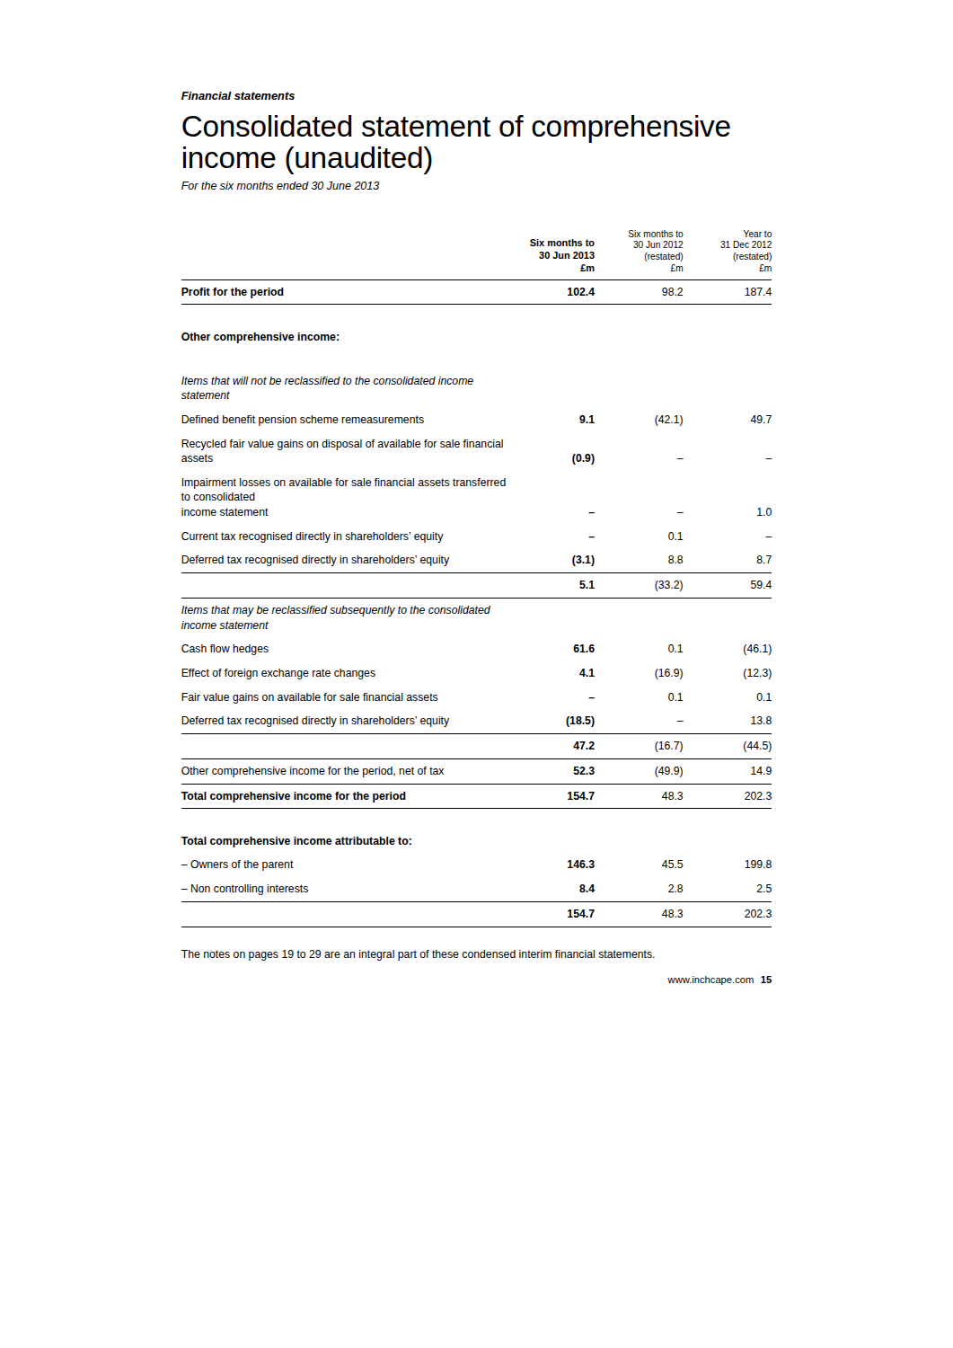Financial statements
Consolidated statement of comprehensive income (unaudited)
For the six months ended 30 June 2013
| | Six months to 30 Jun 2013 £m | Six months to 30 Jun 2012 (restated) £m | Year to 31 Dec 2012 (restated) £m |
| --- | --- | --- | --- |
| Profit for the period | 102.4 | 98.2 | 187.4 |
| Other comprehensive income: | | | |
| Items that will not be reclassified to the consolidated income statement | | | |
| Defined benefit pension scheme remeasurements | 9.1 | (42.1) | 49.7 |
| Recycled fair value gains on disposal of available for sale financial assets | (0.9) | – | – |
| Impairment losses on available for sale financial assets transferred to consolidated income statement | – | – | 1.0 |
| Current tax recognised directly in shareholders’ equity | – | 0.1 | – |
| Deferred tax recognised directly in shareholders’ equity | (3.1) | 8.8 | 8.7 |
| | 5.1 | (33.2) | 59.4 |
| Items that may be reclassified subsequently to the consolidated income statement | | | |
| Cash flow hedges | 61.6 | 0.1 | (46.1) |
| Effect of foreign exchange rate changes | 4.1 | (16.9) | (12.3) |
| Fair value gains on available for sale financial assets | – | 0.1 | 0.1 |
| Deferred tax recognised directly in shareholders’ equity | (18.5) | – | 13.8 |
| | 47.2 | (16.7) | (44.5) |
| Other comprehensive income for the period, net of tax | 52.3 | (49.9) | 14.9 |
| Total comprehensive income for the period | 154.7 | 48.3 | 202.3 |
| Total comprehensive income attributable to: | | | |
| – Owners of the parent | 146.3 | 45.5 | 199.8 |
| – Non controlling interests | 8.4 | 2.8 | 2.5 |
| | 154.7 | 48.3 | 202.3 |
The notes on pages 19 to 29 are an integral part of these condensed interim financial statements.
www.inchcape.com 15